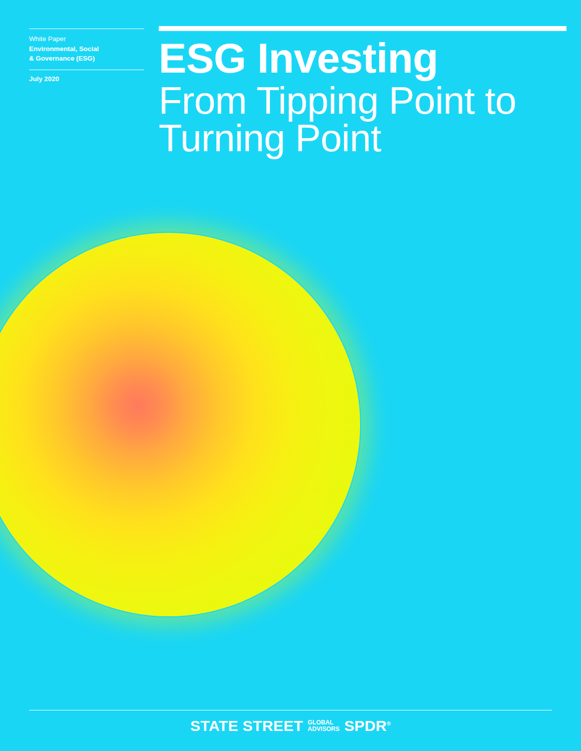White PaperEnvironmental, Social
& Governance (ESG)
July 2020
ESG Investing From Tipping Point to Turning Point
STATE STREET GLOBAL
ADVISORS SPDR®